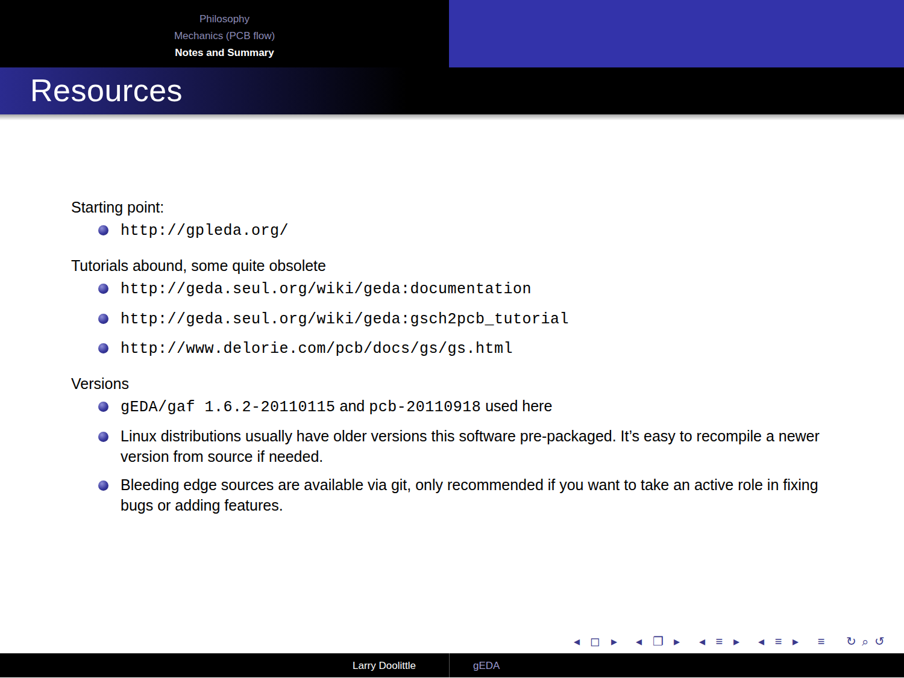Philosophy
Mechanics (PCB flow)
Notes and Summary
Resources
Starting point:
http://gpleda.org/
Tutorials abound, some quite obsolete
http://geda.seul.org/wiki/geda:documentation
http://geda.seul.org/wiki/geda:gsch2pcb_tutorial
http://www.delorie.com/pcb/docs/gs/gs.html
Versions
gEDA/gaf 1.6.2-20110115 and pcb-20110918 used here
Linux distributions usually have older versions this software pre-packaged. It’s easy to recompile a newer version from source if needed.
Bleeding edge sources are available via git, only recommended if you want to take an active role in fixing bugs or adding features.
◂ ◻ ▸ ◂ ❐ ▸ ◂ ≡ ▸ ◂ ≡ ▸ ≡ ↻ ⌕ ↺
Larry Doolittle gEDA